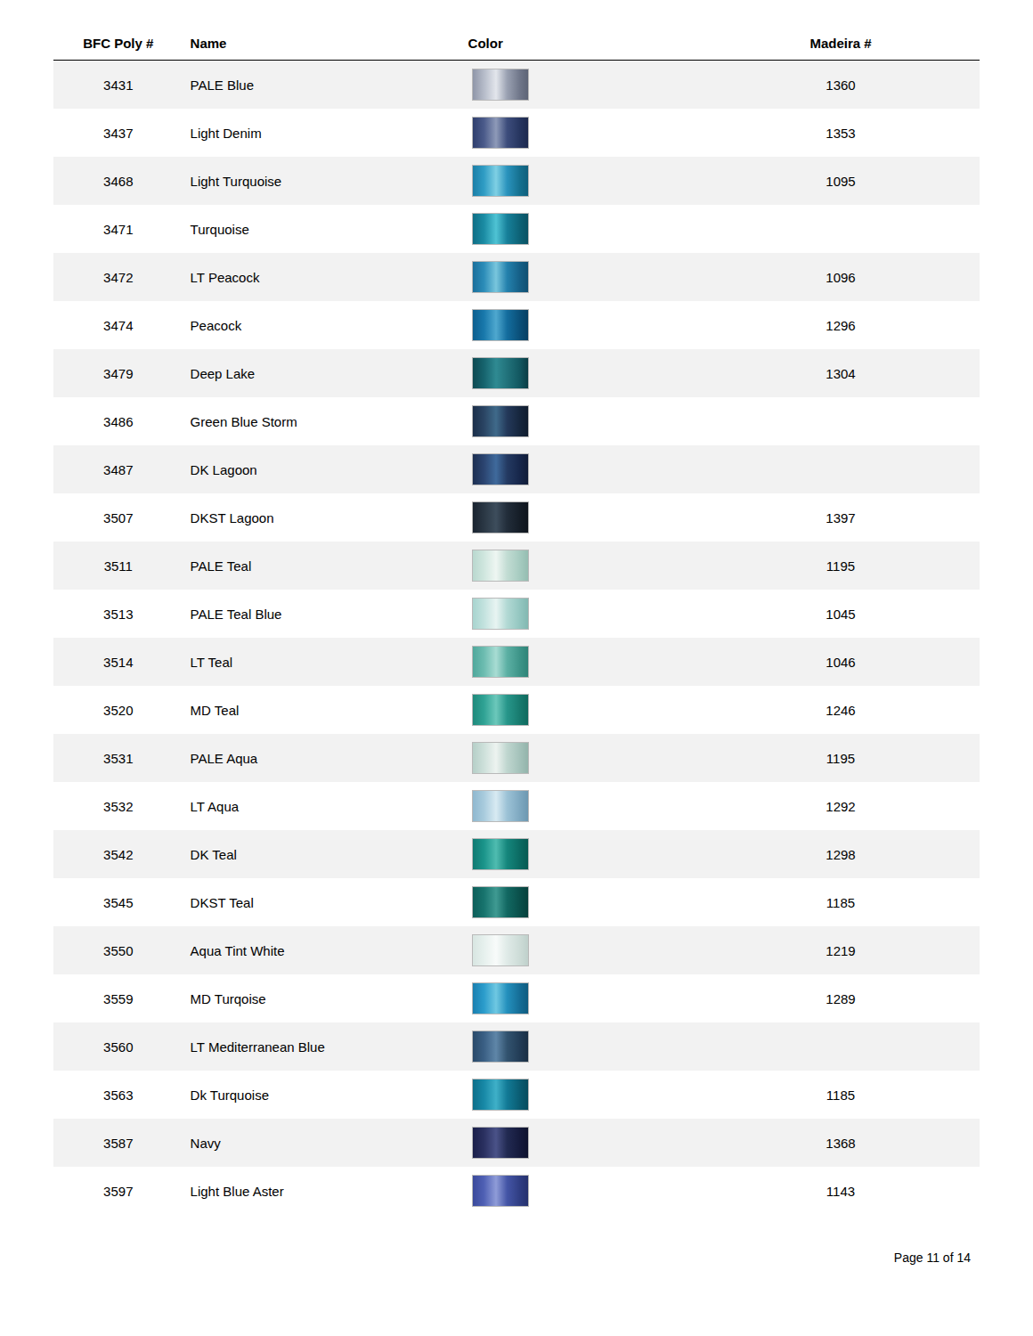| BFC Poly # | Name | Color | Madeira # |
| --- | --- | --- | --- |
| 3431 | PALE Blue | | 1360 |
| 3437 | Light Denim | | 1353 |
| 3468 | Light Turquoise | | 1095 |
| 3471 | Turquoise | | |
| 3472 | LT Peacock | | 1096 |
| 3474 | Peacock | | 1296 |
| 3479 | Deep Lake | | 1304 |
| 3486 | Green Blue Storm | | |
| 3487 | DK Lagoon | | |
| 3507 | DKST Lagoon | | 1397 |
| 3511 | PALE Teal | | 1195 |
| 3513 | PALE Teal Blue | | 1045 |
| 3514 | LT Teal | | 1046 |
| 3520 | MD Teal | | 1246 |
| 3531 | PALE Aqua | | 1195 |
| 3532 | LT Aqua | | 1292 |
| 3542 | DK Teal | | 1298 |
| 3545 | DKST Teal | | 1185 |
| 3550 | Aqua Tint White | | 1219 |
| 3559 | MD Turqoise | | 1289 |
| 3560 | LT Mediterranean Blue | | |
| 3563 | Dk Turquoise | | 1185 |
| 3587 | Navy | | 1368 |
| 3597 | Light Blue Aster | | 1143 |
Page 11 of 14